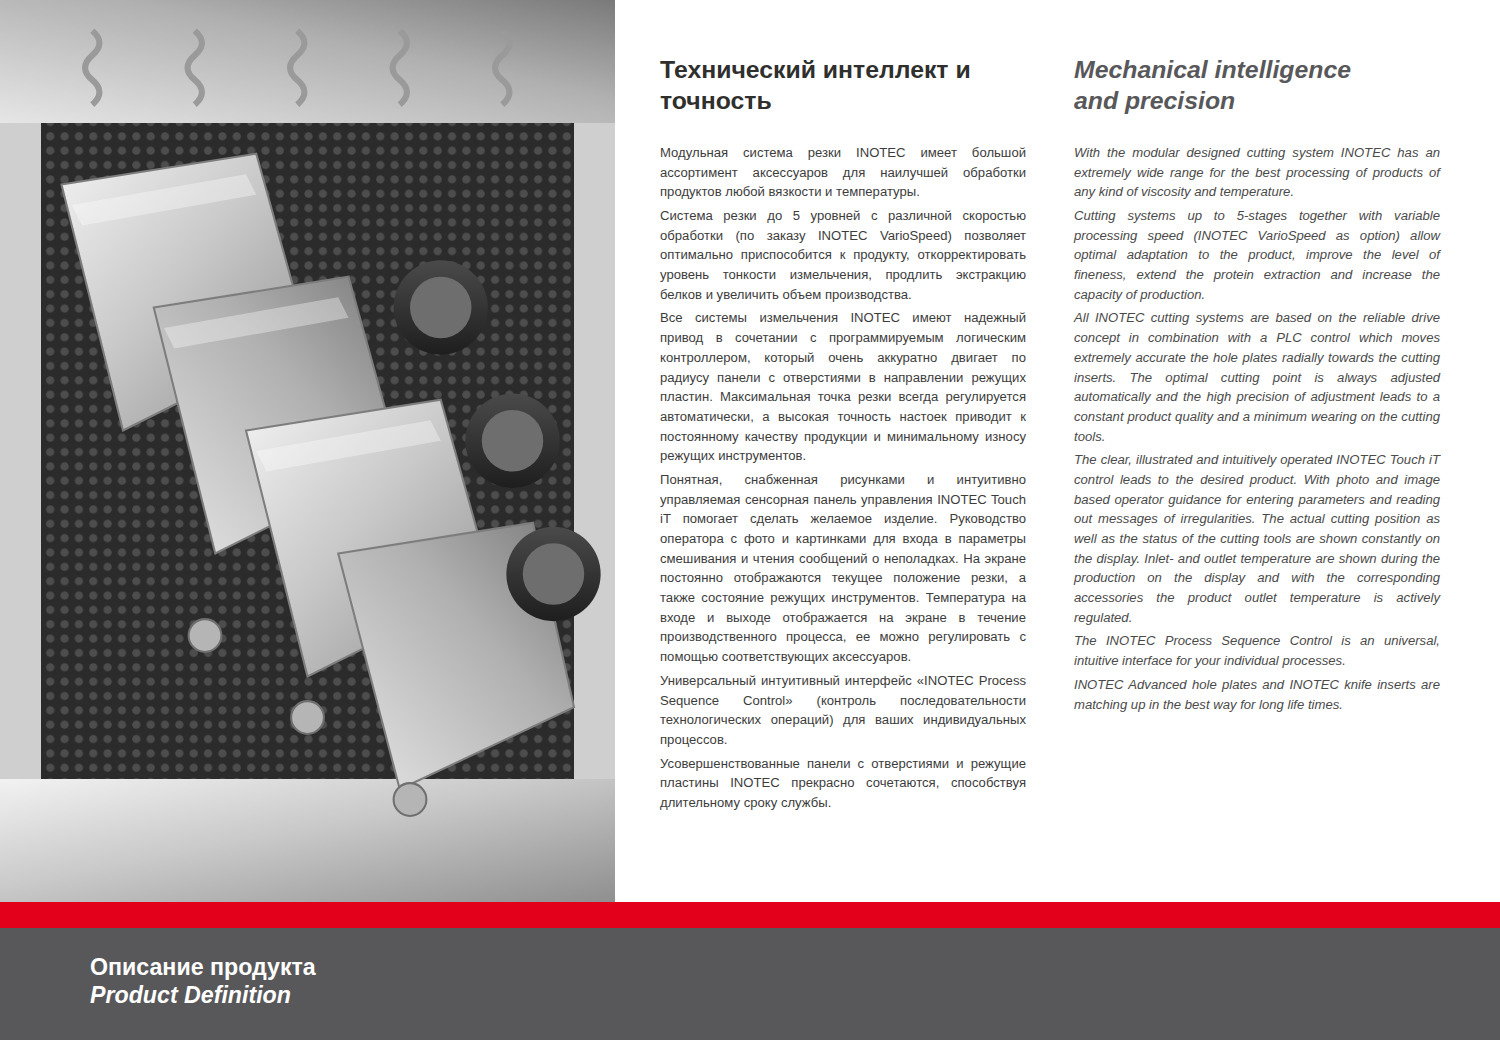Технический интеллект и точность
Модульная система резки INOTEC имеет большой ассортимент аксессуаров для наилучшей обработки продуктов любой вязкости и температуры.
Система резки до 5 уровней с различной скоростью обработки (по заказу INOTEC VarioSpeed) позволяет оптимально приспособится к продукту, откорректировать уровень тонкости измельчения, продлить экстракцию белков и увеличить объем производства.
Все системы измельчения INOTEC имеют надежный привод в сочетании с программируемым логическим контроллером, который очень аккуратно двигает по радиусу панели с отверстиями в направлении режущих пластин. Максимальная точка резки всегда регулируется автоматически, а высокая точность настоек приводит к постоянному качеству продукции и минимальному износу режущих инструментов.
Понятная, снабженная рисунками и интуитивно управляемая сенсорная панель управления INOTEC Touch iT помогает сделать желаемое изделие. Руководство оператора с фото и картинками для входа в параметры смешивания и чтения сообщений о неполадках. На экране постоянно отображаются текущее положение резки, а также состояние режущих инструментов. Температура на входе и выходе отображается на экране в течение производственного процесса, ее можно регулировать с помощью соответствующих аксессуаров.
Универсальный интуитивный интерфейс «INOTEC Process Sequence Control» (контроль последовательности технологических операций) для ваших индивидуальных процессов.
Усовершенствованные панели с отверстиями и режущие пластины INOTEC прекрасно сочетаются, способствуя длительному сроку службы.
Mechanical intelligence
and precision
With the modular designed cutting system INOTEC has an extremely wide range for the best processing of products of any kind of viscosity and temperature.
Cutting systems up to 5-stages together with variable processing speed (INOTEC VarioSpeed as option) allow optimal adaptation to the product, improve the level of fineness, extend the protein extraction and increase the capacity of production.
All INOTEC cutting systems are based on the reliable drive concept in combination with a PLC control which moves extremely accurate the hole plates radially towards the cutting inserts. The optimal cutting point is always adjusted automatically and the high precision of adjustment leads to a constant product quality and a minimum wearing on the cutting tools.
The clear, illustrated and intuitively operated INOTEC Touch iT control leads to the desired product. With photo and image based operator guidance for entering parameters and reading out messages of irregularities. The actual cutting position as well as the status of the cutting tools are shown constantly on the display. Inlet- and outlet temperature are shown during the production on the display and with the corresponding accessories the product outlet temperature is actively regulated.
The INOTEC Process Sequence Control is an universal, intuitive interface for your individual processes.
INOTEC Advanced hole plates and INOTEC knife inserts are matching up in the best way for long life times.
Описание продукта
Product Definition